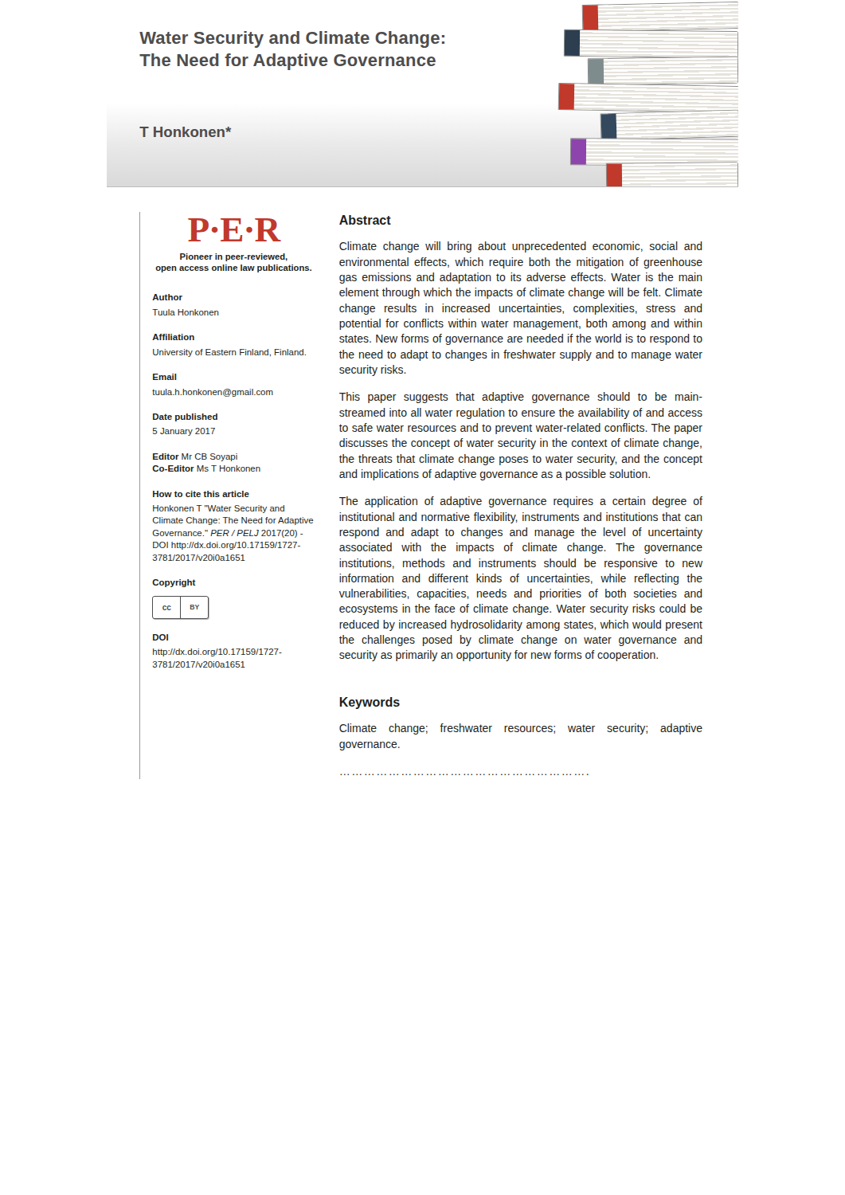Water Security and Climate Change:
The Need for Adaptive Governance
T Honkonen*
P·E·R
Pioneer in peer-reviewed,
open access online law publications.
Author
Tuula Honkonen
Affiliation
University of Eastern Finland, Finland.
Email
tuula.h.honkonen@gmail.com
Date published
5 January 2017
Editor Mr CB Soyapi
Co-Editor Ms T Honkonen
How to cite this article
Honkonen T "Water Security and Climate Change: The Need for Adaptive Governance." PER / PELJ 2017(20) - DOI http://dx.doi.org/10.17159/1727-3781/2017/v20i0a1651
Copyright
cc
BY
DOI
http://dx.doi.org/10.17159/1727-3781/2017/v20i0a1651
Abstract
Climate change will bring about unprecedented economic, social and environmental effects, which require both the mitigation of greenhouse gas emissions and adaptation to its adverse effects. Water is the main element through which the impacts of climate change will be felt. Climate change results in increased uncertainties, complexities, stress and potential for conflicts within water management, both among and within states. New forms of governance are needed if the world is to respond to the need to adapt to changes in freshwater supply and to manage water security risks.
This paper suggests that adaptive governance should to be main-streamed into all water regulation to ensure the availability of and access to safe water resources and to prevent water-related conflicts. The paper discusses the concept of water security in the context of climate change, the threats that climate change poses to water security, and the concept and implications of adaptive governance as a possible solution.
The application of adaptive governance requires a certain degree of institutional and normative flexibility, instruments and institutions that can respond and adapt to changes and manage the level of uncertainty associated with the impacts of climate change. The governance institutions, methods and instruments should be responsive to new information and different kinds of uncertainties, while reflecting the vulnerabilities, capacities, needs and priorities of both societies and ecosystems in the face of climate change. Water security risks could be reduced by increased hydrosolidarity among states, which would present the challenges posed by climate change on water governance and security as primarily an opportunity for new forms of cooperation.
Keywords
Climate change; freshwater resources; water security; adaptive governance.
…………………………………………………….